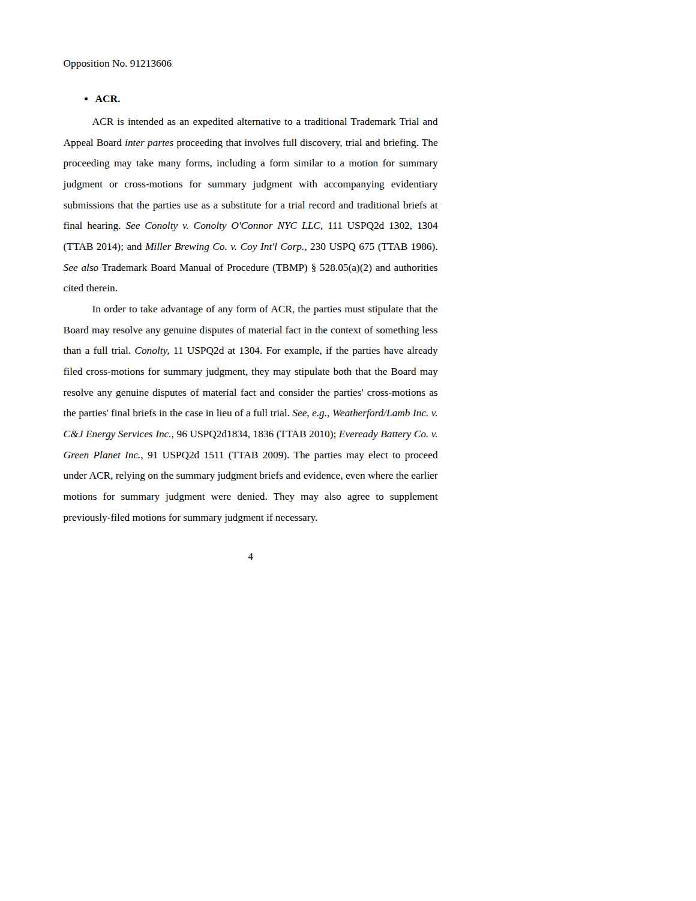Opposition No. 91213606
ACR.
ACR is intended as an expedited alternative to a traditional Trademark Trial and Appeal Board inter partes proceeding that involves full discovery, trial and briefing. The proceeding may take many forms, including a form similar to a motion for summary judgment or cross-motions for summary judgment with accompanying evidentiary submissions that the parties use as a substitute for a trial record and traditional briefs at final hearing. See Conolty v. Conolty O'Connor NYC LLC, 111 USPQ2d 1302, 1304 (TTAB 2014); and Miller Brewing Co. v. Coy Int'l Corp., 230 USPQ 675 (TTAB 1986). See also Trademark Board Manual of Procedure (TBMP) § 528.05(a)(2) and authorities cited therein.
In order to take advantage of any form of ACR, the parties must stipulate that the Board may resolve any genuine disputes of material fact in the context of something less than a full trial. Conolty, 11 USPQ2d at 1304. For example, if the parties have already filed cross-motions for summary judgment, they may stipulate both that the Board may resolve any genuine disputes of material fact and consider the parties' cross-motions as the parties' final briefs in the case in lieu of a full trial. See, e.g., Weatherford/Lamb Inc. v. C&J Energy Services Inc., 96 USPQ2d1834, 1836 (TTAB 2010); Eveready Battery Co. v. Green Planet Inc., 91 USPQ2d 1511 (TTAB 2009). The parties may elect to proceed under ACR, relying on the summary judgment briefs and evidence, even where the earlier motions for summary judgment were denied. They may also agree to supplement previously-filed motions for summary judgment if necessary.
4